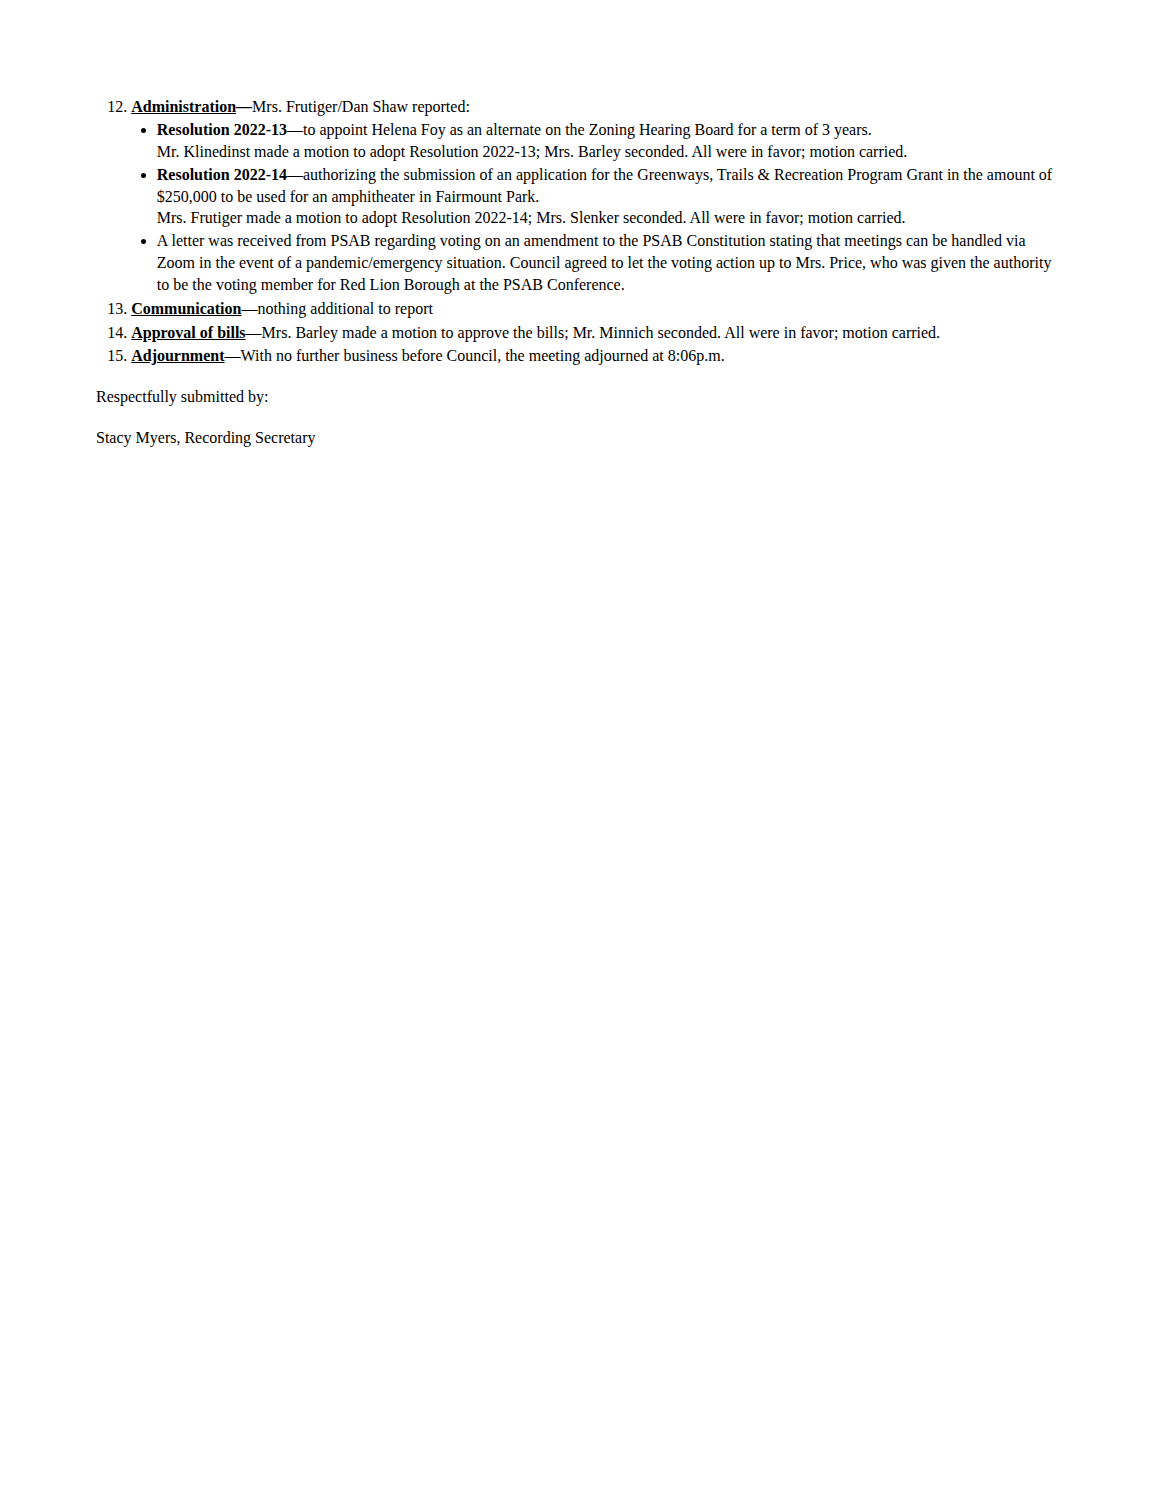Administration—Mrs. Frutiger/Dan Shaw reported:
Resolution 2022-13—to appoint Helena Foy as an alternate on the Zoning Hearing Board for a term of 3 years.
Mr. Klinedinst made a motion to adopt Resolution 2022-13; Mrs. Barley seconded. All were in favor; motion carried.
Resolution 2022-14—authorizing the submission of an application for the Greenways, Trails & Recreation Program Grant in the amount of $250,000 to be used for an amphitheater in Fairmount Park.
Mrs. Frutiger made a motion to adopt Resolution 2022-14; Mrs. Slenker seconded. All were in favor; motion carried.
A letter was received from PSAB regarding voting on an amendment to the PSAB Constitution stating that meetings can be handled via Zoom in the event of a pandemic/emergency situation. Council agreed to let the voting action up to Mrs. Price, who was given the authority to be the voting member for Red Lion Borough at the PSAB Conference.
Communication—nothing additional to report
Approval of bills—Mrs. Barley made a motion to approve the bills; Mr. Minnich seconded. All were in favor; motion carried.
Adjournment—With no further business before Council, the meeting adjourned at 8:06p.m.
Respectfully submitted by:
Stacy Myers, Recording Secretary